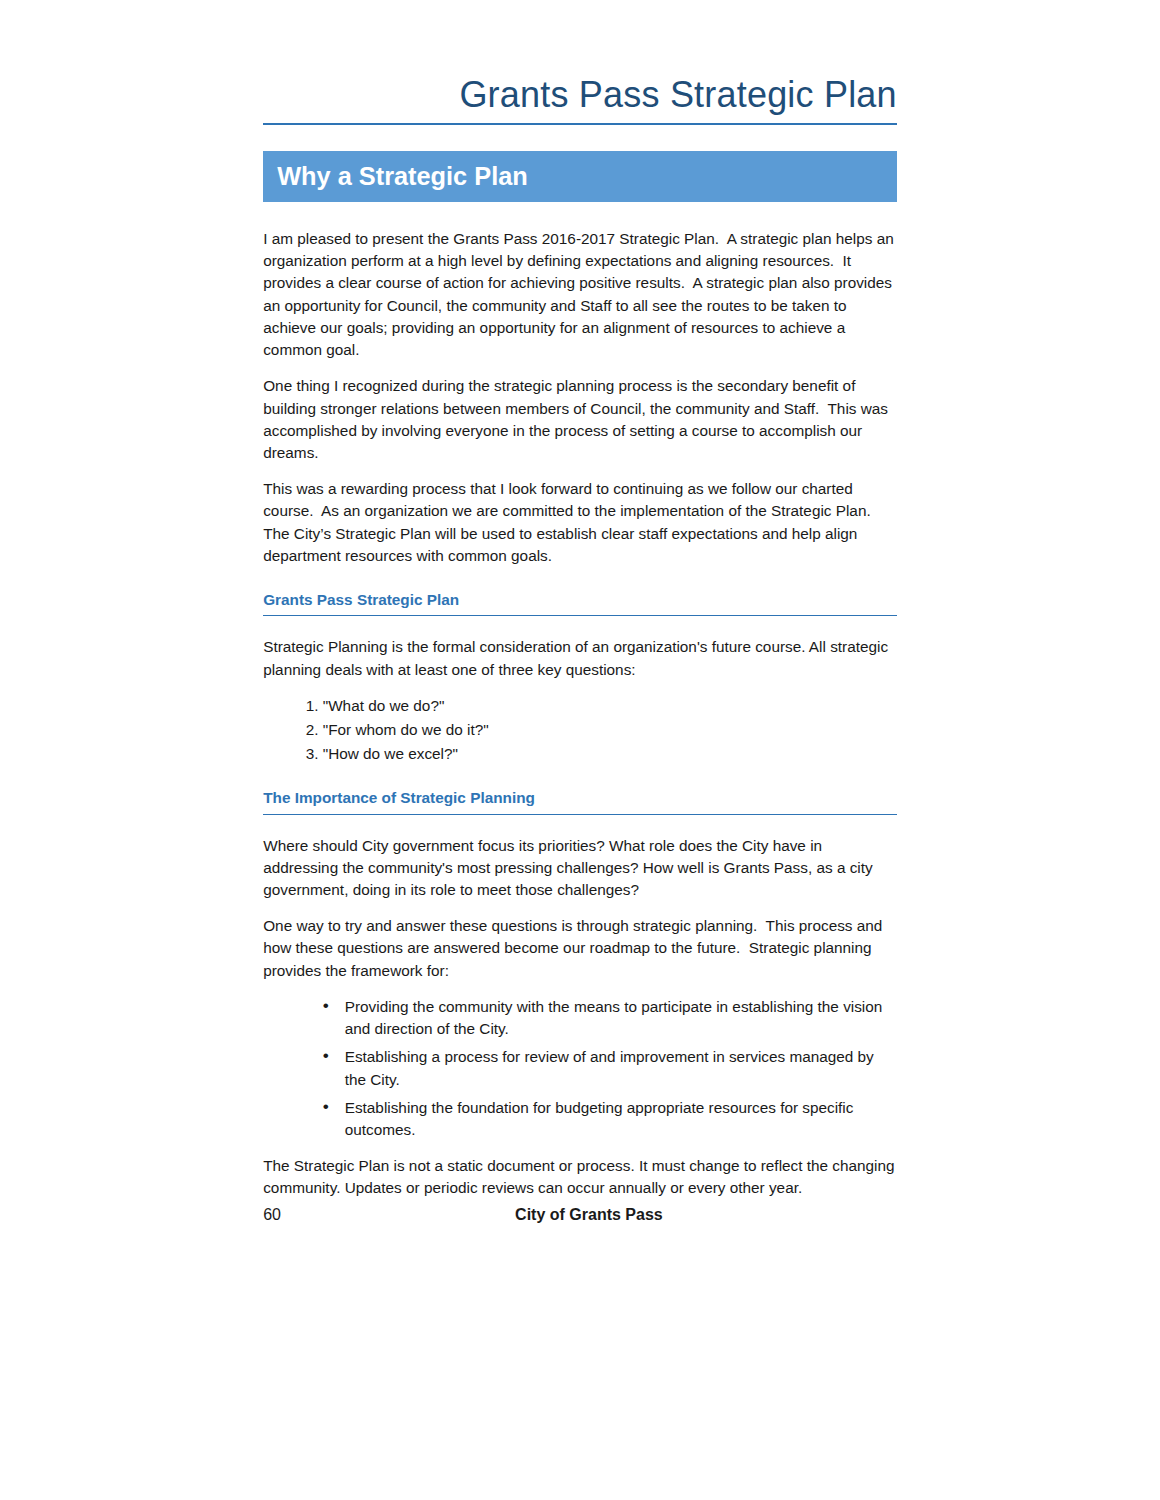Grants Pass Strategic Plan
Why a Strategic Plan
I am pleased to present the Grants Pass 2016-2017 Strategic Plan. A strategic plan helps an organization perform at a high level by defining expectations and aligning resources. It provides a clear course of action for achieving positive results. A strategic plan also provides an opportunity for Council, the community and Staff to all see the routes to be taken to achieve our goals; providing an opportunity for an alignment of resources to achieve a common goal.
One thing I recognized during the strategic planning process is the secondary benefit of building stronger relations between members of Council, the community and Staff. This was accomplished by involving everyone in the process of setting a course to accomplish our dreams.
This was a rewarding process that I look forward to continuing as we follow our charted course. As an organization we are committed to the implementation of the Strategic Plan. The City’s Strategic Plan will be used to establish clear staff expectations and help align department resources with common goals.
Grants Pass Strategic Plan
Strategic Planning is the formal consideration of an organization's future course. All strategic planning deals with at least one of three key questions:
"What do we do?"
"For whom do we do it?"
"How do we excel?"
The Importance of Strategic Planning
Where should City government focus its priorities? What role does the City have in addressing the community's most pressing challenges? How well is Grants Pass, as a city government, doing in its role to meet those challenges?
One way to try and answer these questions is through strategic planning. This process and how these questions are answered become our roadmap to the future. Strategic planning provides the framework for:
Providing the community with the means to participate in establishing the vision and direction of the City.
Establishing a process for review of and improvement in services managed by the City.
Establishing the foundation for budgeting appropriate resources for specific outcomes.
The Strategic Plan is not a static document or process. It must change to reflect the changing community. Updates or periodic reviews can occur annually or every other year.
60
City of Grants Pass